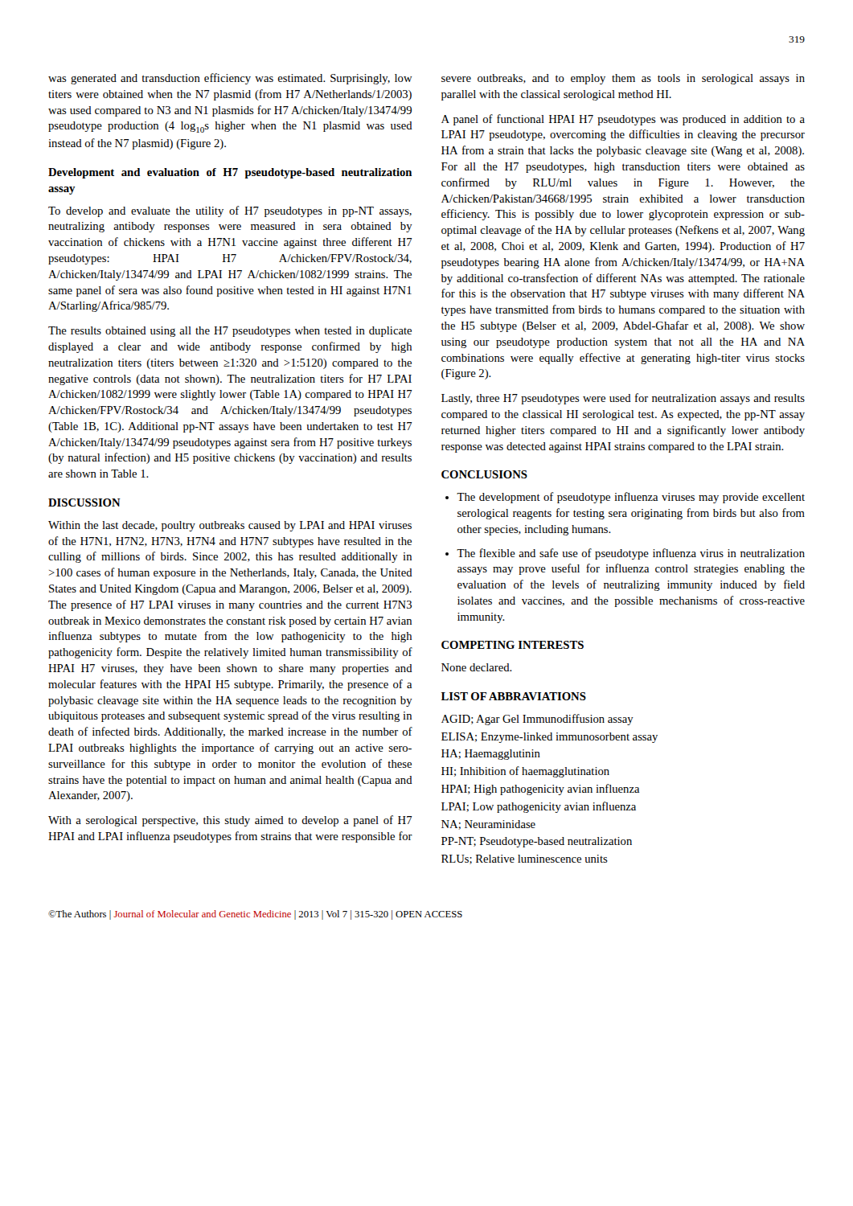319
was generated and transduction efficiency was estimated. Surprisingly, low titers were obtained when the N7 plasmid (from H7 A/Netherlands/1/2003) was used compared to N3 and N1 plasmids for H7 A/chicken/Italy/13474/99 pseudotype production (4 log10s higher when the N1 plasmid was used instead of the N7 plasmid) (Figure 2).
Development and evaluation of H7 pseudotype-based neutralization assay
To develop and evaluate the utility of H7 pseudotypes in pp-NT assays, neutralizing antibody responses were measured in sera obtained by vaccination of chickens with a H7N1 vaccine against three different H7 pseudotypes: HPAI H7 A/chicken/FPV/Rostock/34, A/chicken/Italy/13474/99 and LPAI H7 A/chicken/1082/1999 strains. The same panel of sera was also found positive when tested in HI against H7N1 A/Starling/Africa/985/79.
The results obtained using all the H7 pseudotypes when tested in duplicate displayed a clear and wide antibody response confirmed by high neutralization titers (titers between ≥1:320 and >1:5120) compared to the negative controls (data not shown). The neutralization titers for H7 LPAI A/chicken/1082/1999 were slightly lower (Table 1A) compared to HPAI H7 A/chicken/FPV/Rostock/34 and A/chicken/Italy/13474/99 pseudotypes (Table 1B, 1C). Additional pp-NT assays have been undertaken to test H7 A/chicken/Italy/13474/99 pseudotypes against sera from H7 positive turkeys (by natural infection) and H5 positive chickens (by vaccination) and results are shown in Table 1.
DISCUSSION
Within the last decade, poultry outbreaks caused by LPAI and HPAI viruses of the H7N1, H7N2, H7N3, H7N4 and H7N7 subtypes have resulted in the culling of millions of birds. Since 2002, this has resulted additionally in >100 cases of human exposure in the Netherlands, Italy, Canada, the United States and United Kingdom (Capua and Marangon, 2006, Belser et al, 2009). The presence of H7 LPAI viruses in many countries and the current H7N3 outbreak in Mexico demonstrates the constant risk posed by certain H7 avian influenza subtypes to mutate from the low pathogenicity to the high pathogenicity form. Despite the relatively limited human transmissibility of HPAI H7 viruses, they have been shown to share many properties and molecular features with the HPAI H5 subtype. Primarily, the presence of a polybasic cleavage site within the HA sequence leads to the recognition by ubiquitous proteases and subsequent systemic spread of the virus resulting in death of infected birds. Additionally, the marked increase in the number of LPAI outbreaks highlights the importance of carrying out an active sero-surveillance for this subtype in order to monitor the evolution of these strains have the potential to impact on human and animal health (Capua and Alexander, 2007).
With a serological perspective, this study aimed to develop a panel of H7 HPAI and LPAI influenza pseudotypes from strains that were responsible for severe outbreaks, and to employ them as tools in serological assays in parallel with the classical serological method HI.
A panel of functional HPAI H7 pseudotypes was produced in addition to a LPAI H7 pseudotype, overcoming the difficulties in cleaving the precursor HA from a strain that lacks the polybasic cleavage site (Wang et al, 2008). For all the H7 pseudotypes, high transduction titers were obtained as confirmed by RLU/ml values in Figure 1. However, the A/chicken/Pakistan/34668/1995 strain exhibited a lower transduction efficiency. This is possibly due to lower glycoprotein expression or sub-optimal cleavage of the HA by cellular proteases (Nefkens et al, 2007, Wang et al, 2008, Choi et al, 2009, Klenk and Garten, 1994). Production of H7 pseudotypes bearing HA alone from A/chicken/Italy/13474/99, or HA+NA by additional co-transfection of different NAs was attempted. The rationale for this is the observation that H7 subtype viruses with many different NA types have transmitted from birds to humans compared to the situation with the H5 subtype (Belser et al, 2009, Abdel-Ghafar et al, 2008). We show using our pseudotype production system that not all the HA and NA combinations were equally effective at generating high-titer virus stocks (Figure 2).
Lastly, three H7 pseudotypes were used for neutralization assays and results compared to the classical HI serological test. As expected, the pp-NT assay returned higher titers compared to HI and a significantly lower antibody response was detected against HPAI strains compared to the LPAI strain.
CONCLUSIONS
The development of pseudotype influenza viruses may provide excellent serological reagents for testing sera originating from birds but also from other species, including humans.
The flexible and safe use of pseudotype influenza virus in neutralization assays may prove useful for influenza control strategies enabling the evaluation of the levels of neutralizing immunity induced by field isolates and vaccines, and the possible mechanisms of cross-reactive immunity.
COMPETING INTERESTS
None declared.
LIST OF ABBRAVIATIONS
AGID; Agar Gel Immunodiffusion assay
ELISA; Enzyme-linked immunosorbent assay
HA; Haemagglutinin
HI; Inhibition of haemagglutination
HPAI; High pathogenicity avian influenza
LPAI; Low pathogenicity avian influenza
NA; Neuraminidase
PP-NT; Pseudotype-based neutralization
RLUs; Relative luminescence units
©The Authors | Journal of Molecular and Genetic Medicine | 2013 | Vol 7 | 315-320 | OPEN ACCESS